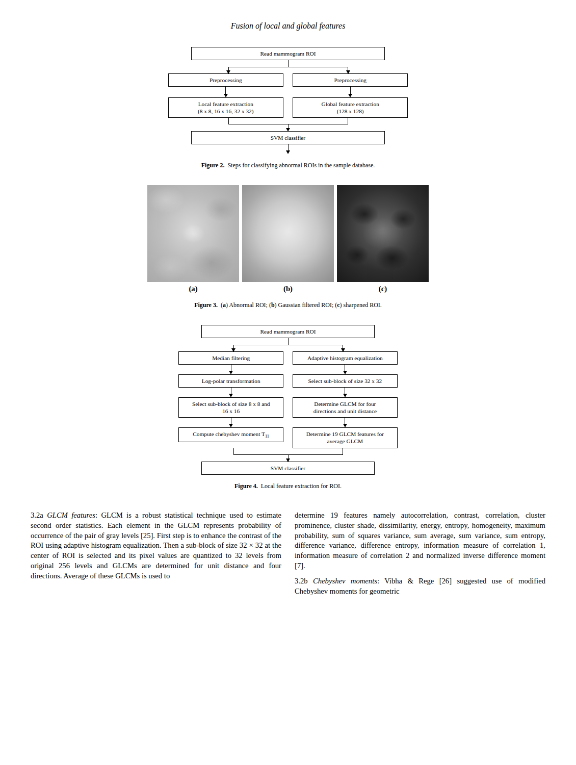Fusion of local and global features
Read mammogram ROI
Preprocessing
Preprocessing
Local feature extraction
(8 x 8, 16 x 16, 32 x 32)
Global feature extraction
(128 x 128)
SVM classifier
Figure 2. Steps for classifying abnormal ROIs in the sample database.
(a)
(b)
(c)
Figure 3. (a) Abnormal ROI; (b) Gaussian filtered ROI; (c) sharpened ROI.
Read mammogram ROI
Median filtering
Adaptive histogram equalization
Log-polar transformation
Select sub-block of size 32 x 32
Select sub-block of size 8 x 8 and
16 x 16
Determine GLCM for four
directions and unit distance
Compute chebyshev moment T11
Determine 19 GLCM features for
average GLCM
SVM classifier
Figure 4. Local feature extraction for ROI.
3.2a GLCM features: GLCM is a robust statistical technique used to estimate second order statistics. Each element in the GLCM represents probability of occurrence of the pair of gray levels [25]. First step is to enhance the contrast of the ROI using adaptive histogram equalization. Then a sub-block of size 32 × 32 at the center of ROI is selected and its pixel values are quantized to 32 levels from original 256 levels and GLCMs are determined for unit distance and four directions. Average of these GLCMs is used to
determine 19 features namely autocorrelation, contrast, correlation, cluster prominence, cluster shade, dissimilarity, energy, entropy, homogeneity, maximum probability, sum of squares variance, sum average, sum variance, sum entropy, difference variance, difference entropy, information measure of correlation 1, information measure of correlation 2 and normalized inverse difference moment [7].
3.2b Chebyshev moments: Vibha & Rege [26] suggested use of modified Chebyshev moments for geometric